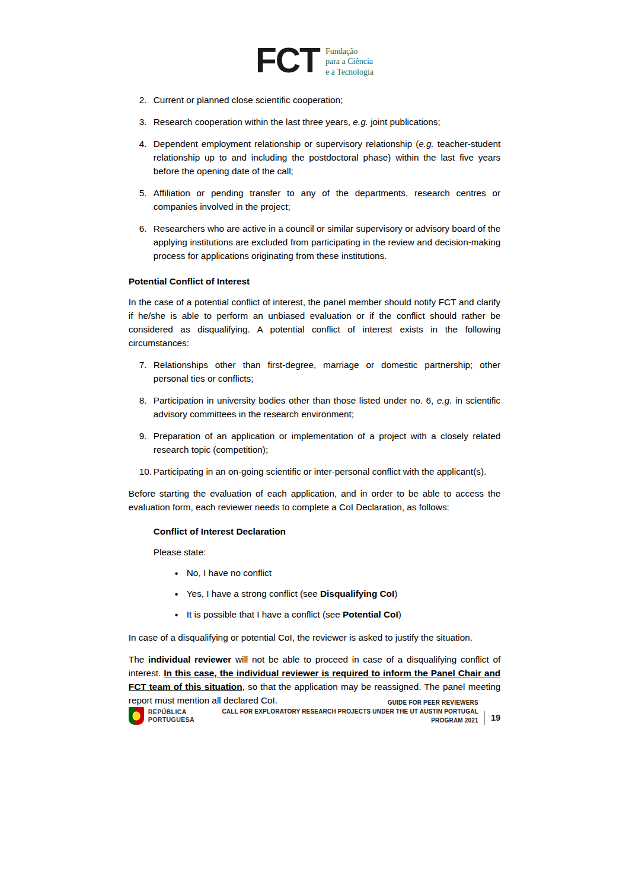FCT Fundação
para a Ciência
e a Tecnologia
2. Current or planned close scientific cooperation;
3. Research cooperation within the last three years, e.g. joint publications;
4. Dependent employment relationship or supervisory relationship (e.g. teacher-student relationship up to and including the postdoctoral phase) within the last five years before the opening date of the call;
5. Affiliation or pending transfer to any of the departments, research centres or companies involved in the project;
6. Researchers who are active in a council or similar supervisory or advisory board of the applying institutions are excluded from participating in the review and decision-making process for applications originating from these institutions.
Potential Conflict of Interest
In the case of a potential conflict of interest, the panel member should notify FCT and clarify if he/she is able to perform an unbiased evaluation or if the conflict should rather be considered as disqualifying. A potential conflict of interest exists in the following circumstances:
7. Relationships other than first-degree, marriage or domestic partnership; other personal ties or conflicts;
8. Participation in university bodies other than those listed under no. 6, e.g. in scientific advisory committees in the research environment;
9. Preparation of an application or implementation of a project with a closely related research topic (competition);
10. Participating in an on-going scientific or inter-personal conflict with the applicant(s).
Before starting the evaluation of each application, and in order to be able to access the evaluation form, each reviewer needs to complete a CoI Declaration, as follows:
Conflict of Interest Declaration
Please state:
No, I have no conflict
Yes, I have a strong conflict (see Disqualifying CoI)
It is possible that I have a conflict (see Potential CoI)
In case of a disqualifying or potential CoI, the reviewer is asked to justify the situation.
The individual reviewer will not be able to proceed in case of a disqualifying conflict of interest. In this case, the individual reviewer is required to inform the Panel Chair and FCT team of this situation, so that the application may be reassigned. The panel meeting report must mention all declared CoI.
REPÚBLICA
PORTUGUESA
GUIDE FOR PEER REVIEWERS
CALL FOR EXPLORATORY RESEARCH PROJECTS UNDER THE UT AUSTIN PORTUGAL PROGRAM 2021
19